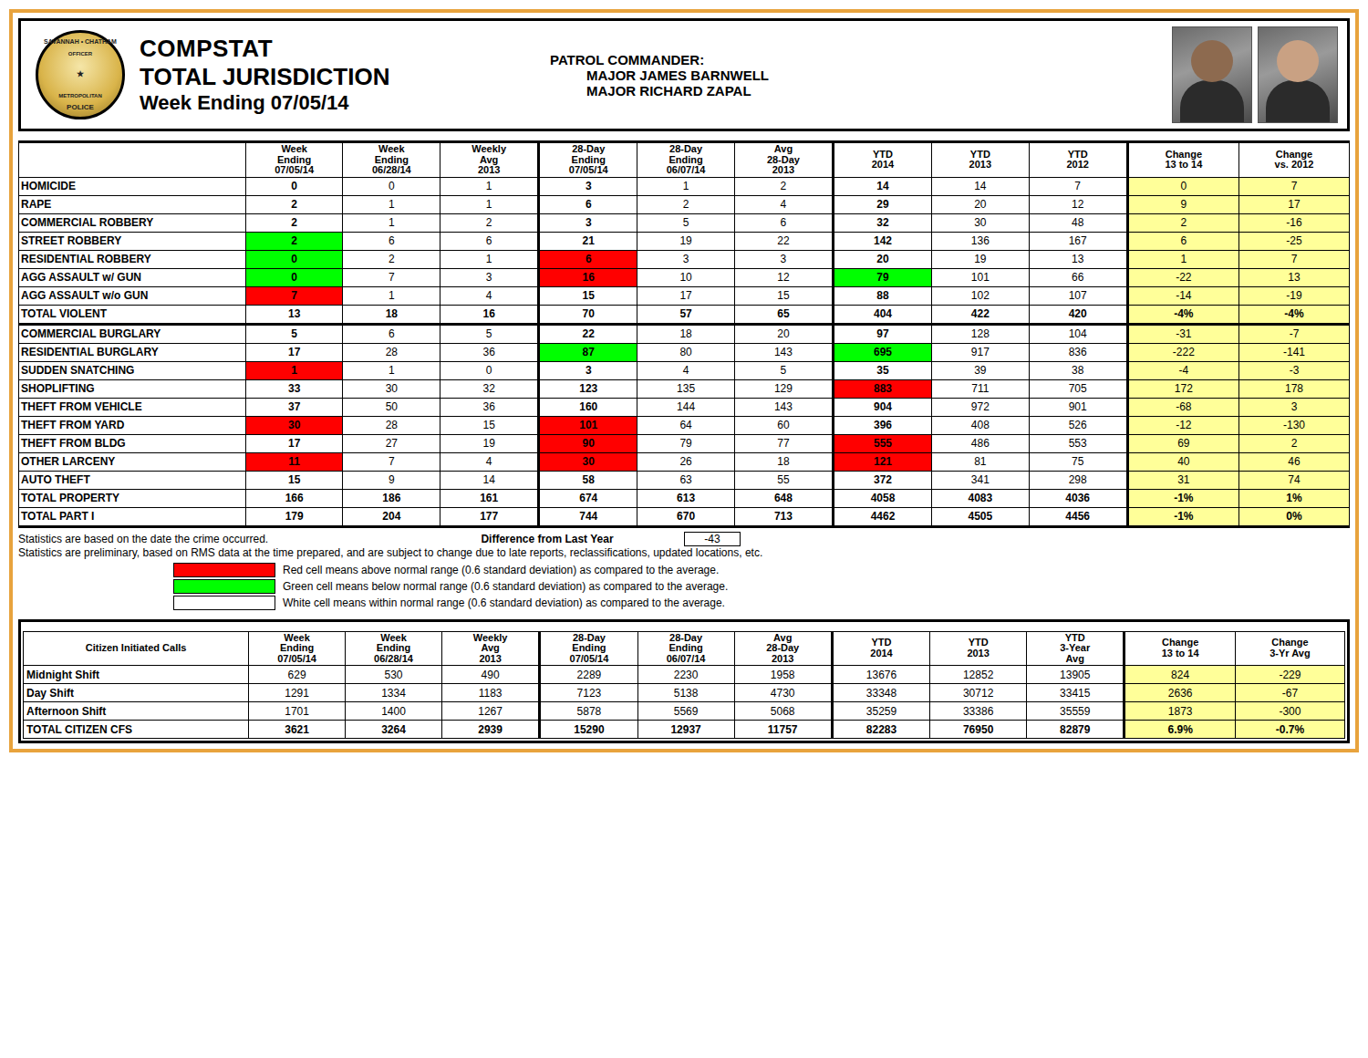SAVANNAH • CHATHAM OFFICER ★ METROPOLITAN POLICE
COMPSTAT
TOTAL JURISDICTION
Week Ending 07/05/14
PATROL COMMANDER:
MAJOR JAMES BARNWELL
MAJOR RICHARD ZAPAL
| | Week Ending 07/05/14 | Week Ending 06/28/14 | Weekly Avg 2013 | 28-Day Ending 07/05/14 | 28-Day Ending 06/07/14 | Avg 28-Day 2013 | YTD 2014 | YTD 2013 | YTD 2012 | Change 13 to 14 | Change vs. 2012 |
| --- | --- | --- | --- | --- | --- | --- | --- | --- | --- | --- | --- |
| HOMICIDE | 0 | 0 | 1 | 3 | 1 | 2 | 14 | 14 | 7 | 0 | 7 |
| RAPE | 2 | 1 | 1 | 6 | 2 | 4 | 29 | 20 | 12 | 9 | 17 |
| COMMERCIAL ROBBERY | 2 | 1 | 2 | 3 | 5 | 6 | 32 | 30 | 48 | 2 | -16 |
| STREET ROBBERY | 2 | 6 | 6 | 21 | 19 | 22 | 142 | 136 | 167 | 6 | -25 |
| RESIDENTIAL ROBBERY | 0 | 2 | 1 | 6 | 3 | 3 | 20 | 19 | 13 | 1 | 7 |
| AGG ASSAULT w/ GUN | 0 | 7 | 3 | 16 | 10 | 12 | 79 | 101 | 66 | -22 | 13 |
| AGG ASSAULT w/o GUN | 7 | 1 | 4 | 15 | 17 | 15 | 88 | 102 | 107 | -14 | -19 |
| TOTAL VIOLENT | 13 | 18 | 16 | 70 | 57 | 65 | 404 | 422 | 420 | -4% | -4% |
| COMMERCIAL BURGLARY | 5 | 6 | 5 | 22 | 18 | 20 | 97 | 128 | 104 | -31 | -7 |
| RESIDENTIAL BURGLARY | 17 | 28 | 36 | 87 | 80 | 143 | 695 | 917 | 836 | -222 | -141 |
| SUDDEN SNATCHING | 1 | 1 | 0 | 3 | 4 | 5 | 35 | 39 | 38 | -4 | -3 |
| SHOPLIFTING | 33 | 30 | 32 | 123 | 135 | 129 | 883 | 711 | 705 | 172 | 178 |
| THEFT FROM VEHICLE | 37 | 50 | 36 | 160 | 144 | 143 | 904 | 972 | 901 | -68 | 3 |
| THEFT FROM YARD | 30 | 28 | 15 | 101 | 64 | 60 | 396 | 408 | 526 | -12 | -130 |
| THEFT FROM BLDG | 17 | 27 | 19 | 90 | 79 | 77 | 555 | 486 | 553 | 69 | 2 |
| OTHER LARCENY | 11 | 7 | 4 | 30 | 26 | 18 | 121 | 81 | 75 | 40 | 46 |
| AUTO THEFT | 15 | 9 | 14 | 58 | 63 | 55 | 372 | 341 | 298 | 31 | 74 |
| TOTAL PROPERTY | 166 | 186 | 161 | 674 | 613 | 648 | 4058 | 4083 | 4036 | -1% | 1% |
| TOTAL PART I | 179 | 204 | 177 | 744 | 670 | 713 | 4462 | 4505 | 4456 | -1% | 0% |
Statistics are based on the date the crime occurred.
Difference from Last Year
-43
Statistics are preliminary, based on RMS data at the time prepared, and are subject to change due to late reports, reclassifications, updated locations, etc.
Red cell means above normal range (0.6 standard deviation) as compared to the average.
Green cell means below normal range (0.6 standard deviation) as compared to the average.
White cell means within normal range (0.6 standard deviation) as compared to the average.
| Citizen Initiated Calls | Week Ending 07/05/14 | Week Ending 06/28/14 | Weekly Avg 2013 | 28-Day Ending 07/05/14 | 28-Day Ending 06/07/14 | Avg 28-Day 2013 | YTD 2014 | YTD 2013 | YTD 3-Year Avg | Change 13 to 14 | Change 3-Yr Avg |
| --- | --- | --- | --- | --- | --- | --- | --- | --- | --- | --- | --- |
| Midnight Shift | 629 | 530 | 490 | 2289 | 2230 | 1958 | 13676 | 12852 | 13905 | 824 | -229 |
| Day Shift | 1291 | 1334 | 1183 | 7123 | 5138 | 4730 | 33348 | 30712 | 33415 | 2636 | -67 |
| Afternoon Shift | 1701 | 1400 | 1267 | 5878 | 5569 | 5068 | 35259 | 33386 | 35559 | 1873 | -300 |
| TOTAL CITIZEN CFS | 3621 | 3264 | 2939 | 15290 | 12937 | 11757 | 82283 | 76950 | 82879 | 6.9% | -0.7% |